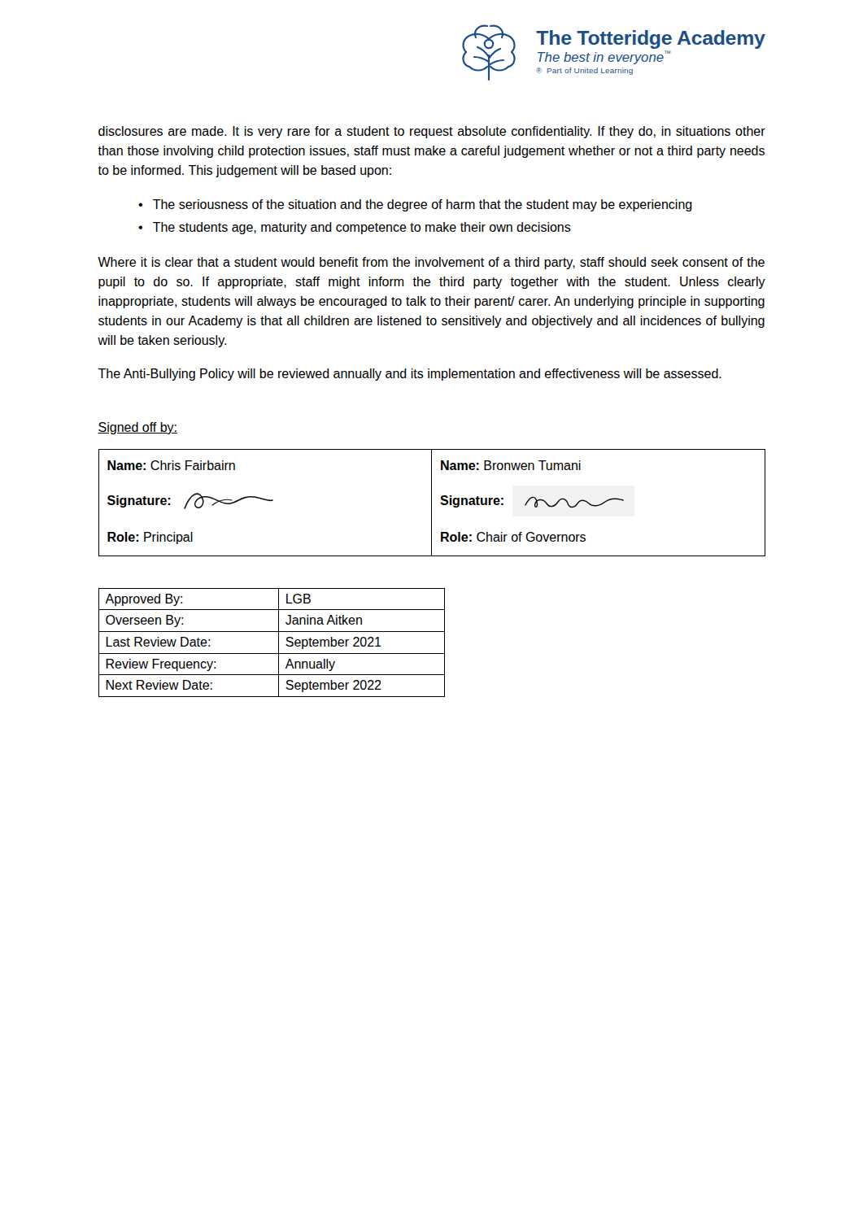The Totteridge Academy
The best in everyone™
® Part of United Learning
disclosures are made. It is very rare for a student to request absolute confidentiality. If they do, in situations other than those involving child protection issues, staff must make a careful judgement whether or not a third party needs to be informed. This judgement will be based upon:
The seriousness of the situation and the degree of harm that the student may be experiencing
The students age, maturity and competence to make their own decisions
Where it is clear that a student would benefit from the involvement of a third party, staff should seek consent of the pupil to do so. If appropriate, staff might inform the third party together with the student. Unless clearly inappropriate, students will always be encouraged to talk to their parent/ carer. An underlying principle in supporting students in our Academy is that all children are listened to sensitively and objectively and all incidences of bullying will be taken seriously.
The Anti-Bullying Policy will be reviewed annually and its implementation and effectiveness will be assessed.
Signed off by:
| Name: Chris Fairbairn Signature: Role: Principal | Name: Bronwen Tumani Signature: Role: Chair of Governors |
| Approved By: | LGB |
| Overseen By: | Janina Aitken |
| Last Review Date: | September 2021 |
| Review Frequency: | Annually |
| Next Review Date: | September 2022 |